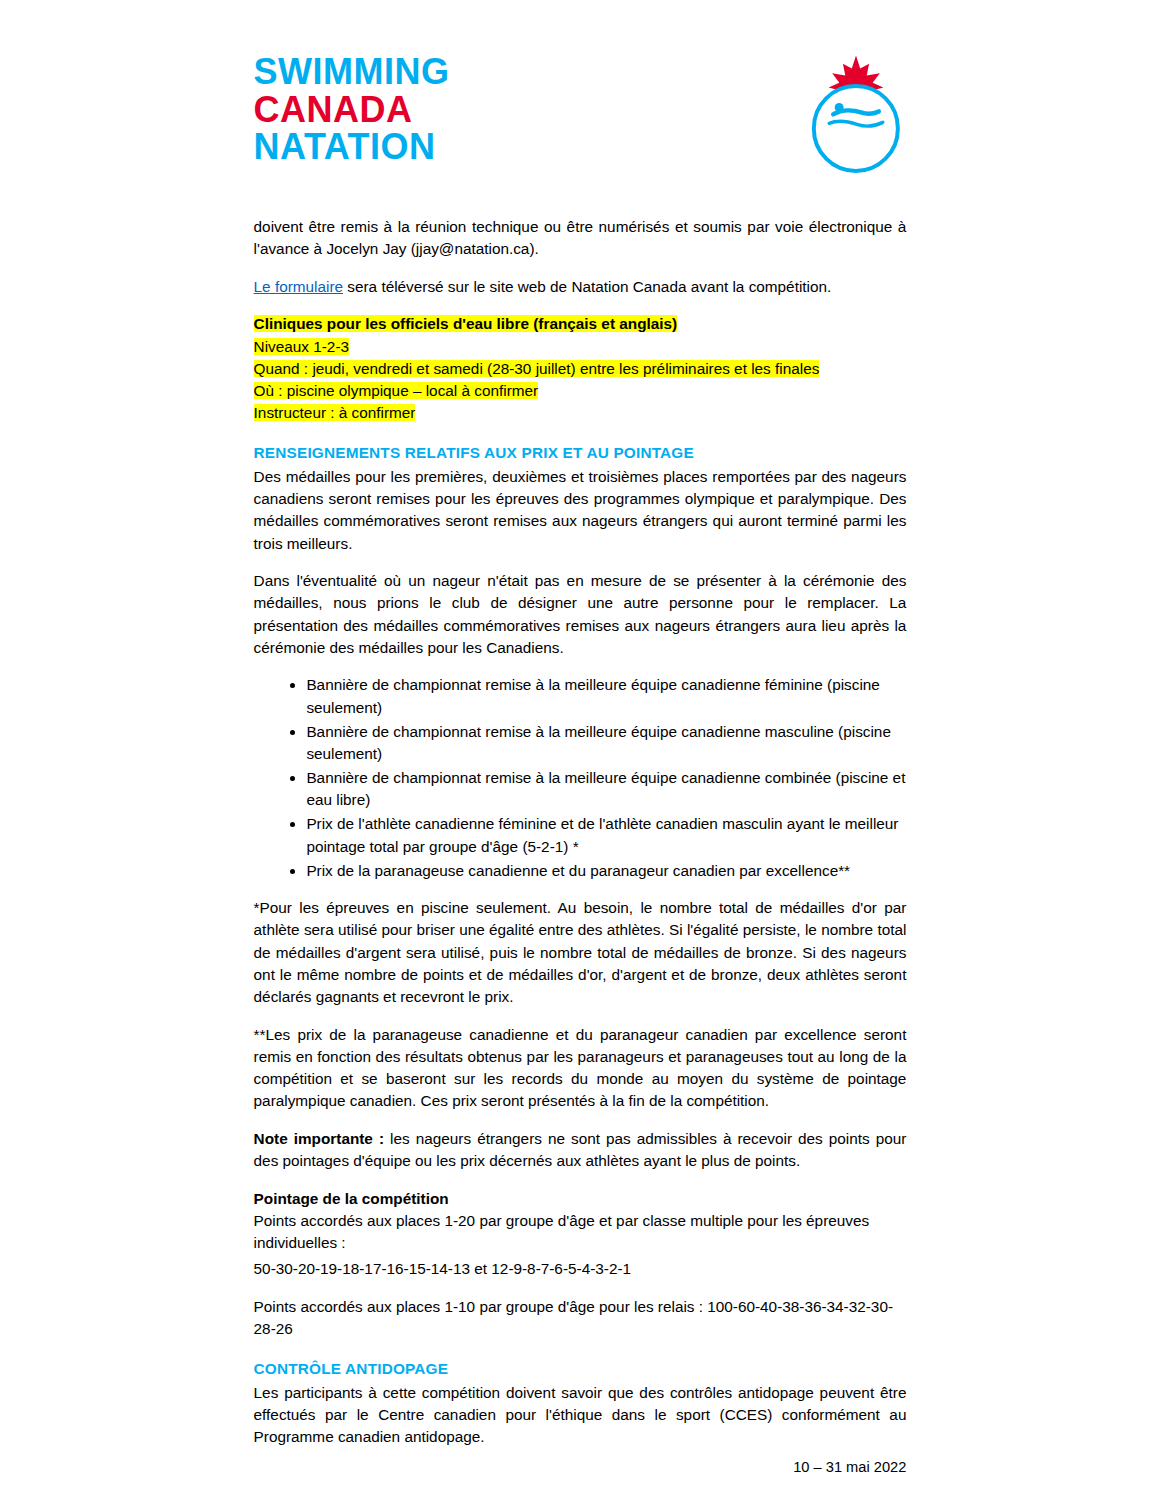SWIMMING
CANADA
NATATION
doivent être remis à la réunion technique ou être numérisés et soumis par voie électronique à l'avance à Jocelyn Jay (jjay@natation.ca).
Le formulaire sera téléversé sur le site web de Natation Canada avant la compétition.
Cliniques pour les officiels d'eau libre (français et anglais)
Niveaux 1-2-3
Quand : jeudi, vendredi et samedi (28-30 juillet) entre les préliminaires et les finales
Où : piscine olympique – local à confirmer
Instructeur : à confirmer
RENSEIGNEMENTS RELATIFS AUX PRIX ET AU POINTAGE
Des médailles pour les premières, deuxièmes et troisièmes places remportées par des nageurs canadiens seront remises pour les épreuves des programmes olympique et paralympique. Des médailles commémoratives seront remises aux nageurs étrangers qui auront terminé parmi les trois meilleurs.
Dans l'éventualité où un nageur n'était pas en mesure de se présenter à la cérémonie des médailles, nous prions le club de désigner une autre personne pour le remplacer. La présentation des médailles commémoratives remises aux nageurs étrangers aura lieu après la cérémonie des médailles pour les Canadiens.
Bannière de championnat remise à la meilleure équipe canadienne féminine (piscine seulement)
Bannière de championnat remise à la meilleure équipe canadienne masculine (piscine seulement)
Bannière de championnat remise à la meilleure équipe canadienne combinée (piscine et eau libre)
Prix de l'athlète canadienne féminine et de l'athlète canadien masculin ayant le meilleur pointage total par groupe d'âge (5-2-1) *
Prix de la paranageuse canadienne et du paranageur canadien par excellence**
*Pour les épreuves en piscine seulement. Au besoin, le nombre total de médailles d'or par athlète sera utilisé pour briser une égalité entre des athlètes. Si l'égalité persiste, le nombre total de médailles d'argent sera utilisé, puis le nombre total de médailles de bronze. Si des nageurs ont le même nombre de points et de médailles d'or, d'argent et de bronze, deux athlètes seront déclarés gagnants et recevront le prix.
**Les prix de la paranageuse canadienne et du paranageur canadien par excellence seront remis en fonction des résultats obtenus par les paranageurs et paranageuses tout au long de la compétition et se baseront sur les records du monde au moyen du système de pointage paralympique canadien. Ces prix seront présentés à la fin de la compétition.
Note importante : les nageurs étrangers ne sont pas admissibles à recevoir des points pour des pointages d'équipe ou les prix décernés aux athlètes ayant le plus de points.
Pointage de la compétition
Points accordés aux places 1-20 par groupe d'âge et par classe multiple pour les épreuves individuelles :
50-30-20-19-18-17-16-15-14-13 et 12-9-8-7-6-5-4-3-2-1
Points accordés aux places 1-10 par groupe d'âge pour les relais : 100-60-40-38-36-34-32-30-28-26
CONTRÔLE ANTIDOPAGE
Les participants à cette compétition doivent savoir que des contrôles antidopage peuvent être effectués par le Centre canadien pour l'éthique dans le sport (CCES) conformément au Programme canadien antidopage.
10 – 31 mai 2022